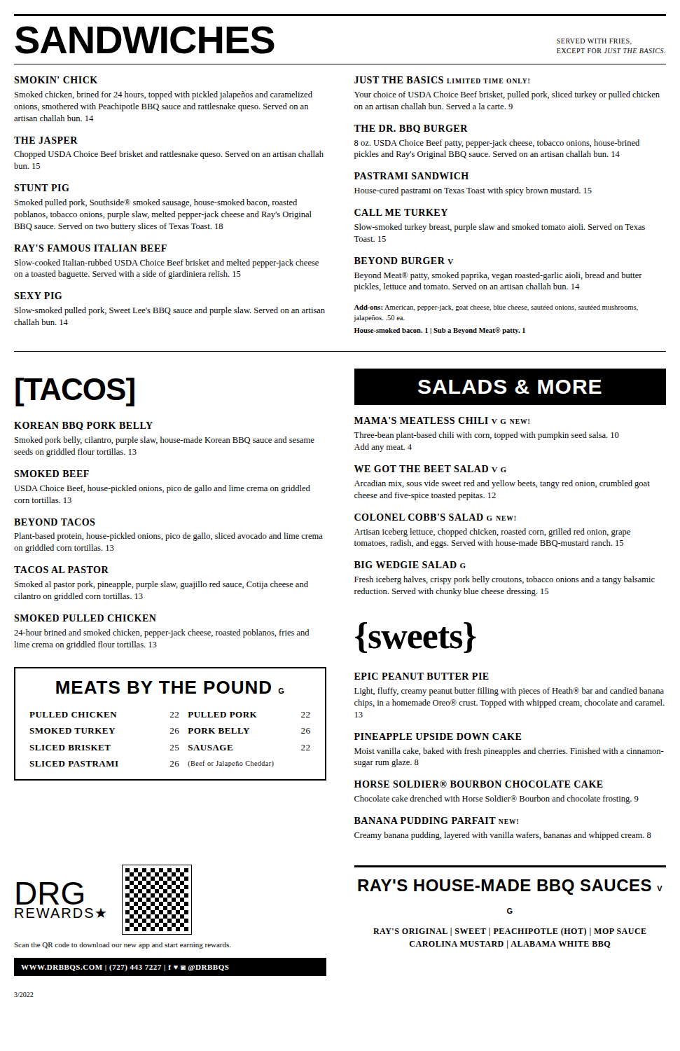SANDWICHES
SERVED WITH FRIES,
EXCEPT FOR JUST THE BASICS.
SMOKIN' CHICK
Smoked chicken, brined for 24 hours, topped with pickled jalapeños and caramelized onions, smothered with Peachipotle BBQ sauce and rattlesnake queso. Served on an artisan challah bun. 14
THE JASPER
Chopped USDA Choice Beef brisket and rattlesnake queso. Served on an artisan challah bun. 15
STUNT PIG
Smoked pulled pork, Southside® smoked sausage, house-smoked bacon, roasted poblanos, tobacco onions, purple slaw, melted pepper-jack cheese and Ray's Original BBQ sauce. Served on two buttery slices of Texas Toast. 18
RAY'S FAMOUS ITALIAN BEEF
Slow-cooked Italian-rubbed USDA Choice Beef brisket and melted pepper-jack cheese on a toasted baguette. Served with a side of giardiniera relish. 15
SEXY PIG
Slow-smoked pulled pork, Sweet Lee's BBQ sauce and purple slaw. Served on an artisan challah bun. 14
JUST THE BASICS LIMITED TIME ONLY!
Your choice of USDA Choice Beef brisket, pulled pork, sliced turkey or pulled chicken on an artisan challah bun. Served a la carte. 9
THE DR. BBQ BURGER
8 oz. USDA Choice Beef patty, pepper-jack cheese, tobacco onions, house-brined pickles and Ray's Original BBQ sauce. Served on an artisan challah bun. 14
PASTRAMI SANDWICH
House-cured pastrami on Texas Toast with spicy brown mustard. 15
CALL ME TURKEY
Slow-smoked turkey breast, purple slaw and smoked tomato aioli. Served on Texas Toast. 15
BEYOND BURGER V
Beyond Meat® patty, smoked paprika, vegan roasted-garlic aioli, bread and butter pickles, lettuce and tomato. Served on an artisan challah bun. 14
Add-ons: American, pepper-jack, goat cheese, blue cheese, sautéed onions, sautéed mushrooms, jalapeños. .50 ea.
House-smoked bacon. 1 | Sub a Beyond Meat® patty. 1
[TACOS]
KOREAN BBQ PORK BELLY
Smoked pork belly, cilantro, purple slaw, house-made Korean BBQ sauce and sesame seeds on griddled flour tortillas. 13
SMOKED BEEF
USDA Choice Beef, house-pickled onions, pico de gallo and lime crema on griddled corn tortillas. 13
BEYOND TACOS
Plant-based protein, house-pickled onions, pico de gallo, sliced avocado and lime crema on griddled corn tortillas. 13
TACOS AL PASTOR
Smoked al pastor pork, pineapple, purple slaw, guajillo red sauce, Cotija cheese and cilantro on griddled corn tortillas. 13
SMOKED PULLED CHICKEN
24-hour brined and smoked chicken, pepper-jack cheese, roasted poblanos, fries and lime crema on griddled flour tortillas. 13
MEATS BY THE POUND G
| PULLED CHICKEN | 22 | PULLED PORK | 22 |
| SMOKED TURKEY | 26 | PORK BELLY | 26 |
| SLICED BRISKET | 25 | SAUSAGE | 22 |
| SLICED PASTRAMI | 26 | (Beef or Jalapeño Cheddar) |
SALADS & MORE
MAMA'S MEATLESS CHILI V G NEW!
Three-bean plant-based chili with corn, topped with pumpkin seed salsa. 10
Add any meat. 4
WE GOT THE BEET SALAD V G
Arcadian mix, sous vide sweet red and yellow beets, tangy red onion, crumbled goat cheese and five-spice toasted pepitas. 12
COLONEL COBB'S SALAD G NEW!
Artisan iceberg lettuce, chopped chicken, roasted corn, grilled red onion, grape tomatoes, radish, and eggs. Served with house-made BBQ-mustard ranch. 15
BIG WEDGIE SALAD G
Fresh iceberg halves, crispy pork belly croutons, tobacco onions and a tangy balsamic reduction. Served with chunky blue cheese dressing. 15
{sweets}
EPIC PEANUT BUTTER PIE
Light, fluffy, creamy peanut butter filling with pieces of Heath® bar and candied banana chips, in a homemade Oreo® crust. Topped with whipped cream, chocolate and caramel. 13
PINEAPPLE UPSIDE DOWN CAKE
Moist vanilla cake, baked with fresh pineapples and cherries. Finished with a cinnamon-sugar rum glaze. 8
HORSE SOLDIER® BOURBON CHOCOLATE CAKE
Chocolate cake drenched with Horse Soldier® Bourbon and chocolate frosting. 9
BANANA PUDDING PARFAIT NEW!
Creamy banana pudding, layered with vanilla wafers, bananas and whipped cream. 8
DRGREWARDS★
Scan the QR code to download our new app and start earning rewards.
WWW.DRBBQS.COM | (727) 443 7227 | f ♥ ◙ @DRBBQS
3/2022
RAY'S HOUSE-MADE BBQ SAUCES V G
RAY'S ORIGINAL | SWEET | PEACHIPOTLE (HOT) | MOP SAUCE
CAROLINA MUSTARD | ALABAMA WHITE BBQ